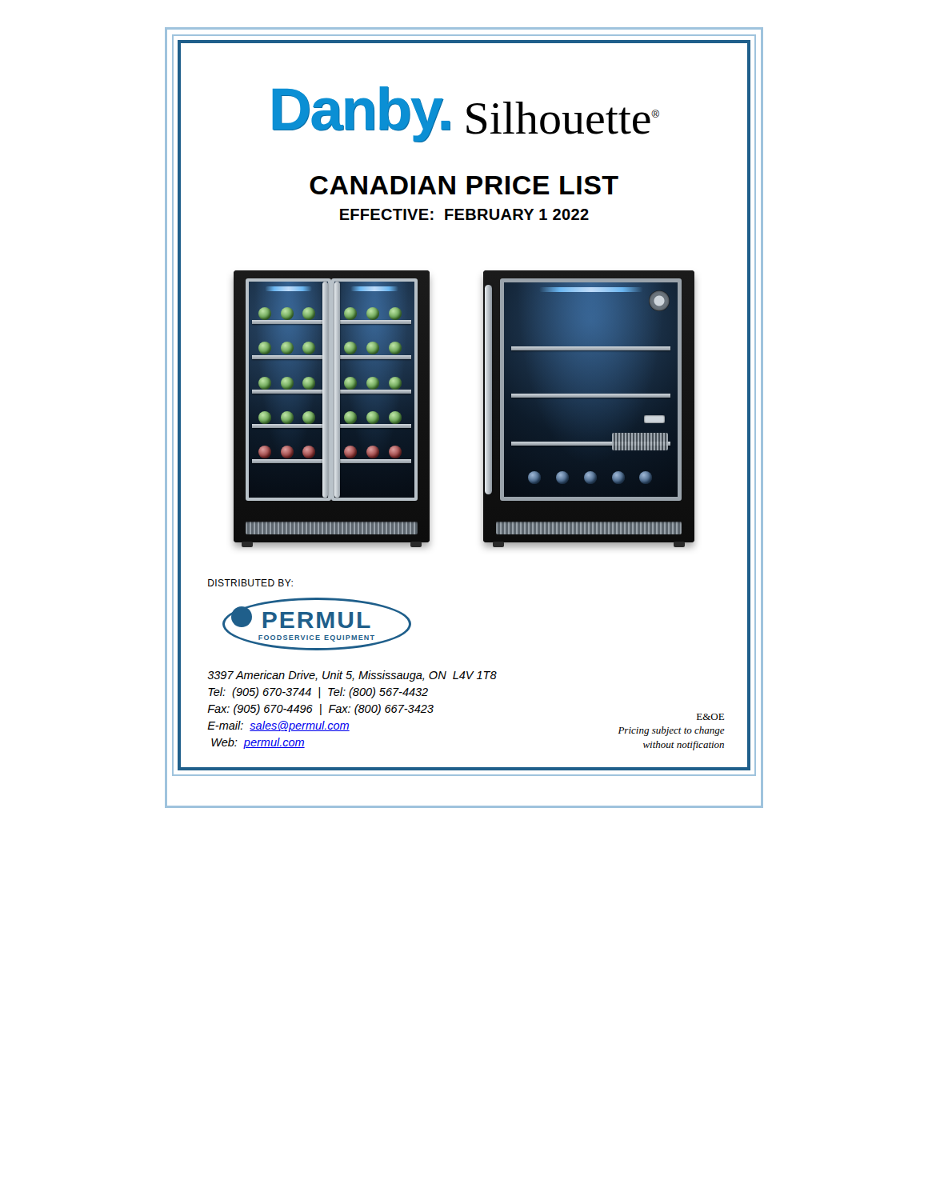Danby.
Silhouette®
CANADIAN PRICE LIST
EFFECTIVE: FEBRUARY 1 2022
DISTRIBUTED BY:
PERMUL
FOODSERVICE EQUIPMENT
3397 American Drive, Unit 5, Mississauga, ON L4V 1T8
Tel: (905) 670-3744 | Tel: (800) 567-4432
Fax: (905) 670-4496 | Fax: (800) 667-3423
E-mail: sales@permul.com
Web: permul.com
E&OE
Pricing subject to change
without notification